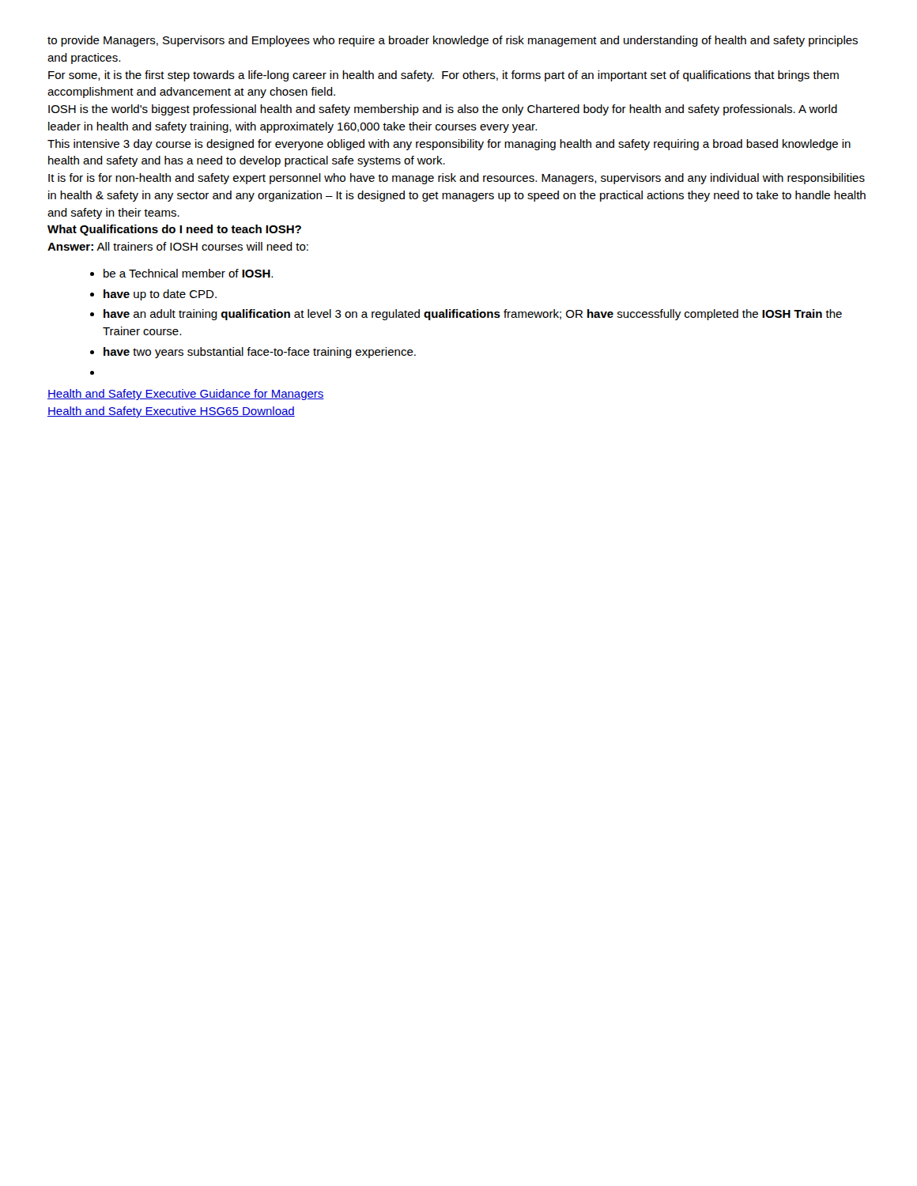to provide Managers, Supervisors and Employees who require a broader knowledge of risk management and understanding of health and safety principles and practices.
For some, it is the first step towards a life-long career in health and safety. For others, it forms part of an important set of qualifications that brings them accomplishment and advancement at any chosen field.
IOSH is the world's biggest professional health and safety membership and is also the only Chartered body for health and safety professionals. A world leader in health and safety training, with approximately 160,000 take their courses every year.
This intensive 3 day course is designed for everyone obliged with any responsibility for managing health and safety requiring a broad based knowledge in health and safety and has a need to develop practical safe systems of work.
It is for is for non-health and safety expert personnel who have to manage risk and resources. Managers, supervisors and any individual with responsibilities in health & safety in any sector and any organization – It is designed to get managers up to speed on the practical actions they need to take to handle health and safety in their teams.
What Qualifications do I need to teach IOSH?
Answer: All trainers of IOSH courses will need to:
be a Technical member of IOSH.
have up to date CPD.
have an adult training qualification at level 3 on a regulated qualifications framework; OR have successfully completed the IOSH Train the Trainer course.
have two years substantial face-to-face training experience.
Health and Safety Executive Guidance for Managers Health and Safety Executive HSG65 Download